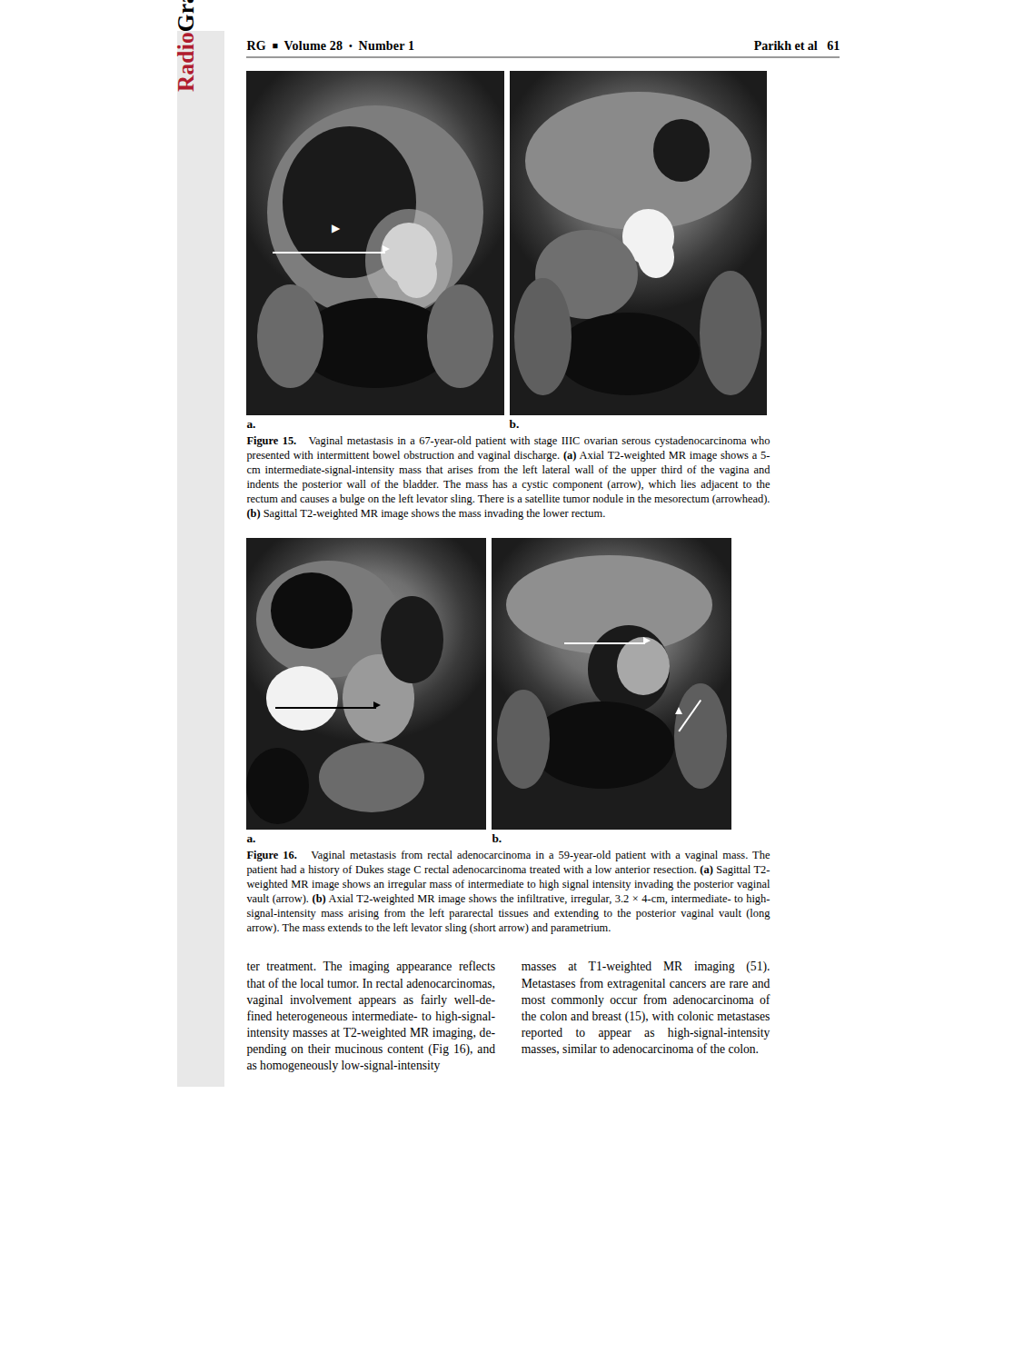Radio Graphics
RG ■ Volume 28 • Number 1
Parikh et al 61
▶
a. b.
Figure 15. Vaginal metastasis in a 67-year-old patient with stage IIIC ovarian serous cystadenocarcinoma who presented with intermittent bowel obstruction and vaginal discharge. (a) Axial T2-weighted MR image shows a 5-cm intermediate-signal-intensity mass that arises from the left lateral wall of the upper third of the vagina and indents the posterior wall of the bladder. The mass has a cystic component (arrow), which lies adjacent to the rectum and causes a bulge on the left levator sling. There is a satellite tumor nodule in the mesorectum (arrowhead). (b) Sagittal T2-weighted MR image shows the mass invading the lower rectum.
a. b.
Figure 16. Vaginal metastasis from rectal adenocarcinoma in a 59-year-old patient with a vaginal mass. The patient had a history of Dukes stage C rectal adenocarcinoma treated with a low anterior resection. (a) Sagittal T2-weighted MR image shows an irregular mass of intermediate to high signal intensity invading the posterior vaginal vault (arrow). (b) Axial T2-weighted MR image shows the infiltrative, irregular, 3.2 × 4-cm, intermediate- to high-signal-intensity mass arising from the left pararectal tissues and extending to the posterior vaginal vault (long arrow). The mass extends to the left levator sling (short arrow) and parametrium.
ter treatment. The imaging appearance reflects that of the local tumor. In rectal adenocarcinomas, vaginal involvement appears as fairly well-defined heterogeneous intermediate- to high-signal-intensity masses at T2-weighted MR imaging, depending on their mucinous content (Fig 16), and as homogeneously low-signal-intensity
masses at T1-weighted MR imaging (51). Metastases from extragenital cancers are rare and most commonly occur from adenocarcinoma of the colon and breast (15), with colonic metastases reported to appear as high-signal-intensity masses, similar to adenocarcinoma of the colon.